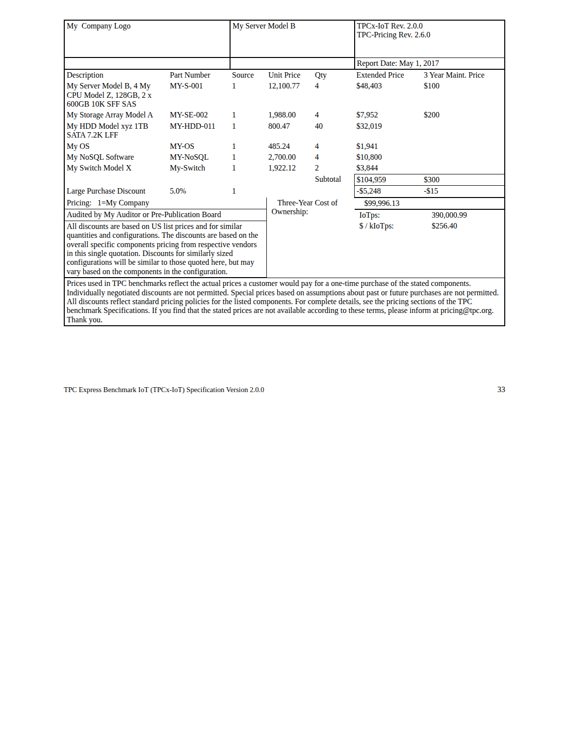| My Company Logo | My Server Model B | TPCx-IoT Rev. 2.0.0 TPC-Pricing Rev. 2.6.0 |
| | | Report Date: May 1, 2017 |
| Description | Part Number | Source | Unit Price | Qty | Extended Price | 3 Year Maint. Price |
| My Server Model B, 4 My CPU Model Z, 128GB, 2 x 600GB 10K SFF SAS | MY-S-001 | 1 | 12,100.77 | 4 | $48,403 | $100 |
| My Storage Array Model A | MY-SE-002 | 1 | 1,988.00 | 4 | $7,952 | $200 |
| My HDD Model xyz 1TB SATA 7.2K LFF | MY-HDD-011 | 1 | 800.47 | 40 | $32,019 | |
| My OS | MY-OS | 1 | 485.24 | 4 | $1,941 | |
| My NoSQL Software | MY-NoSQL | 1 | 2,700.00 | 4 | $10,800 | |
| My Switch Model X | My-Switch | 1 | 1,922.12 | 2 | $3,844 | |
| | | | | Subtotal | $104,959 | $300 |
| Large Purchase Discount | 5.0% | 1 | | | -$5,248 | -$15 |
| Pricing: 1=My Company | Three-Year Cost of Ownership: | $99,996.13 |
| Audited by My Auditor or Pre-Publication Board | IoTps: | 390,000.99 |
| All discounts are based on US list prices and for similar quantities and configurations. The discounts are based on the overall specific components pricing from respective vendors in this single quotation. Discounts for similarly sized configurations will be similar to those quoted here, but may vary based on the components in the configuration. | $ / kIoTps: | $256.40 |
| Prices used in TPC benchmarks reflect the actual prices a customer would pay for a one-time purchase of the stated components. Individually negotiated discounts are not permitted. Special prices based on assumptions about past or future purchases are not permitted. All discounts reflect standard pricing policies for the listed components. For complete details, see the pricing sections of the TPC benchmark Specifications. If you find that the stated prices are not available according to these terms, please inform at pricing@tpc.org. Thank you. |
TPC Express Benchmark IoT (TPCx-IoT) Specification Version 2.0.0
33